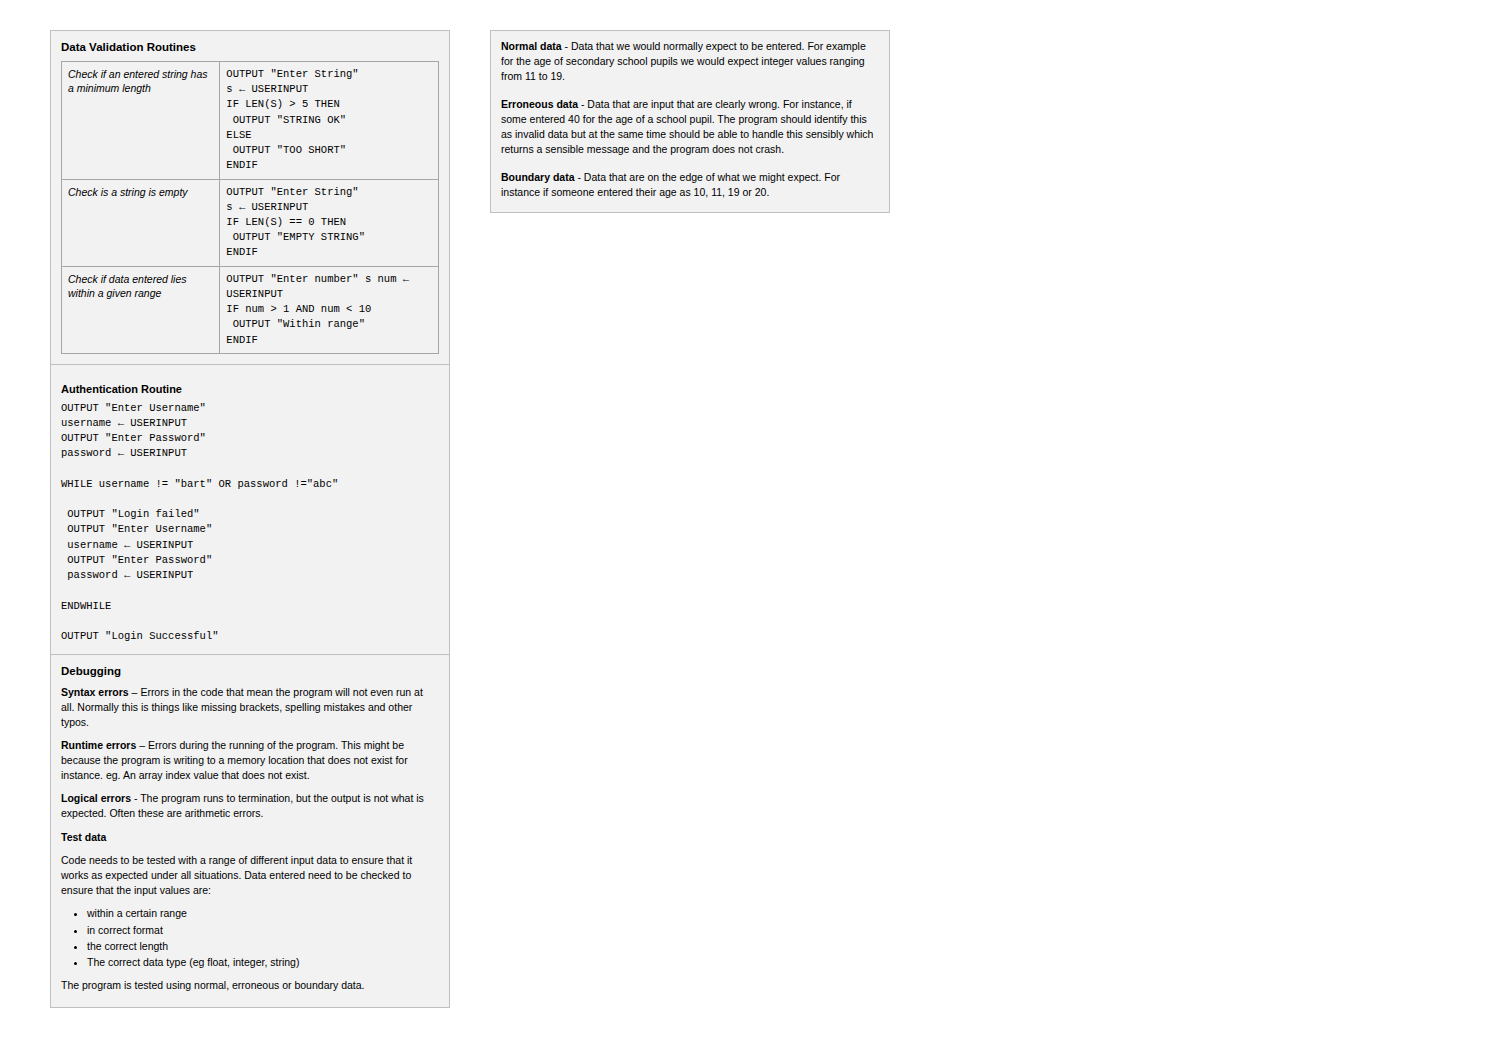Data Validation Routines
| Check if an entered string has a minimum length | OUTPUT "Enter String" s ← USERINPUT IF LEN(S) > 5 THEN OUTPUT "STRING OK" ELSE OUTPUT "TOO SHORT" ENDIF |
| Check is a string is empty | OUTPUT "Enter String" s ← USERINPUT IF LEN(S) == 0 THEN OUTPUT "EMPTY STRING" ENDIF |
| Check if data entered lies within a given range | OUTPUT "Enter number" s num ← USERINPUT IF num > 1 AND num < 10 OUTPUT "Within range" ENDIF |
Authentication Routine
OUTPUT "Enter Username"
username ← USERINPUT
OUTPUT "Enter Password"
password ← USERINPUT

WHILE username != "bart" OR password !="abc"

 OUTPUT "Login failed"
 OUTPUT "Enter Username"
 username ← USERINPUT
 OUTPUT "Enter Password"
 password ← USERINPUT

ENDWHILE

OUTPUT "Login Successful"
Debugging
Syntax errors – Errors in the code that mean the program will not even run at all. Normally this is things like missing brackets, spelling mistakes and other typos.
Runtime errors – Errors during the running of the program. This might be because the program is writing to a memory location that does not exist for instance. eg. An array index value that does not exist.
Logical errors - The program runs to termination, but the output is not what is expected. Often these are arithmetic errors.
Test data
Code needs to be tested with a range of different input data to ensure that it works as expected under all situations. Data entered need to be checked to ensure that the input values are:
within a certain range
in correct format
the correct length
The correct data type (eg float, integer, string)
The program is tested using normal, erroneous or boundary data.
Normal data - Data that we would normally expect to be entered. For example for the age of secondary school pupils we would expect integer values ranging from 11 to 19.
Erroneous data - Data that are input that are clearly wrong. For instance, if some entered 40 for the age of a school pupil. The program should identify this as invalid data but at the same time should be able to handle this sensibly which returns a sensible message and the program does not crash.
Boundary data - Data that are on the edge of what we might expect. For instance if someone entered their age as 10, 11, 19 or 20.